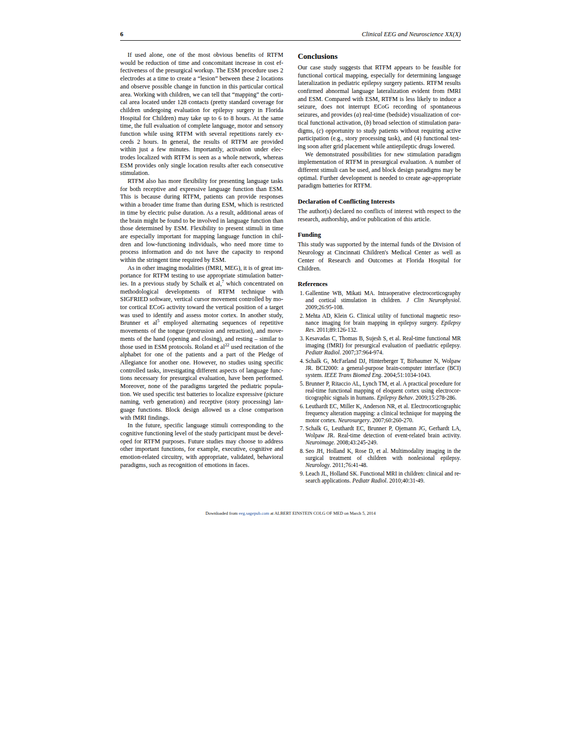6 Clinical EEG and Neuroscience XX(X)
If used alone, one of the most obvious benefits of RTFM would be reduction of time and concomitant increase in cost effectiveness of the presurgical workup. The ESM procedure uses 2 electrodes at a time to create a “lesion” between these 2 locations and observe possible change in function in this particular cortical area. Working with children, we can tell that “mapping” the cortical area located under 128 contacts (pretty standard coverage for children undergoing evaluation for epilepsy surgery in Florida Hospital for Children) may take up to 6 to 8 hours. At the same time, the full evaluation of complete language, motor and sensory function while using RTFM with several repetitions rarely exceeds 2 hours. In general, the results of RTFM are provided within just a few minutes. Importantly, activation under electrodes localized with RTFM is seen as a whole network, whereas ESM provides only single location results after each consecutive stimulation.
RTFM also has more flexibility for presenting language tasks for both receptive and expressive language function than ESM. This is because during RTFM, patients can provide responses within a broader time frame than during ESM, which is restricted in time by electric pulse duration. As a result, additional areas of the brain might be found to be involved in language function than those determined by ESM. Flexibility to present stimuli in time are especially important for mapping language function in children and low-functioning individuals, who need more time to process information and do not have the capacity to respond within the stringent time required by ESM.
As in other imaging modalities (fMRI, MEG), it is of great importance for RTFM testing to use appropriate stimulation batteries. In a previous study by Schalk et al,7 which concentrated on methodological developments of RTFM technique with SIGFRIED software, vertical cursor movement controlled by motor cortical ECoG activity toward the vertical position of a target was used to identify and assess motor cortex. In another study, Brunner et al5 employed alternating sequences of repetitive movements of the tongue (protrusion and retraction), and movements of the hand (opening and closing), and resting – similar to those used in ESM protocols. Roland et al22 used recitation of the alphabet for one of the patients and a part of the Pledge of Allegiance for another one. However, no studies using specific controlled tasks, investigating different aspects of language functions necessary for presurgical evaluation, have been performed. Moreover, none of the paradigms targeted the pediatric population. We used specific test batteries to localize expressive (picture naming, verb generation) and receptive (story processing) language functions. Block design allowed us a close comparison with fMRI findings.
In the future, specific language stimuli corresponding to the cognitive functioning level of the study participant must be developed for RTFM purposes. Future studies may choose to address other important functions, for example, executive, cognitive and emotion-related circuitry, with appropriate, validated, behavioral paradigms, such as recognition of emotions in faces.
Conclusions
Our case study suggests that RTFM appears to be feasible for functional cortical mapping, especially for determining language lateralization in pediatric epilepsy surgery patients. RTFM results confirmed abnormal language lateralization evident from fMRI and ESM. Compared with ESM, RTFM is less likely to induce a seizure, does not interrupt ECoG recording of spontaneous seizures, and provides (a) real-time (bedside) visualization of cortical functional activation, (b) broad selection of stimulation paradigms, (c) opportunity to study patients without requiring active participation (e.g., story processing task), and (4) functional testing soon after grid placement while antiepileptic drugs lowered.
We demonstrated possibilities for new stimulation paradigm implementation of RTFM in presurgical evaluation. A number of different stimuli can be used, and block design paradigms may be optimal. Further development is needed to create age-appropriate paradigm batteries for RTFM.
Declaration of Conflicting Interests
The author(s) declared no conflicts of interest with respect to the research, authorship, and/or publication of this article.
Funding
This study was supported by the internal funds of the Division of Neurology at Cincinnati Children's Medical Center as well as Center of Research and Outcomes at Florida Hospital for Children.
References
Gallentine WB, Mikati MA. Intraoperative electrocorticography and cortical stimulation in children. J Clin Neurophysiol. 2009;26:95-108.
Mehta AD, Klein G. Clinical utility of functional magnetic resonance imaging for brain mapping in epilepsy surgery. Epilepsy Res. 2011;89:126-132.
Kesavadas C, Thomas B, Sujesh S, et al. Real-time functional MR imaging (fMRI) for presurgical evaluation of paediatric epilepsy. Pediatr Radiol. 2007;37:964-974.
Schalk G, McFarland DJ, Hinterberger T, Birbaumer N, Wolpaw JR. BCI2000: a general-purpose brain-computer interface (BCI) system. IEEE Trans Biomed Eng. 2004;51:1034-1043.
Brunner P, Ritaccio AL, Lynch TM, et al. A practical procedure for real-time functional mapping of eloquent cortex using electrocorticographic signals in humans. Epilepsy Behav. 2009;15:278-286.
Leuthardt EC, Miller K, Anderson NR, et al. Electrocorticographic frequency alteration mapping: a clinical technique for mapping the motor cortex. Neurosurgery. 2007;60:260-270.
Schalk G, Leuthardt EC, Brunner P, Ojemann JG, Gerhardt LA, Wolpaw JR. Real-time detection of event-related brain activity. Neuroimage. 2008;43:245-249.
Seo JH, Holland K, Rose D, et al. Multimodality imaging in the surgical treatment of children with nonlesional epilepsy. Neurology. 2011;76:41-48.
Leach JL, Holland SK. Functional MRI in children: clinical and research applications. Pediatr Radiol. 2010;40:31-49.
Downloaded from eeg.sagepub.com at ALBERT EINSTEIN COLG OF MED on March 5, 2014